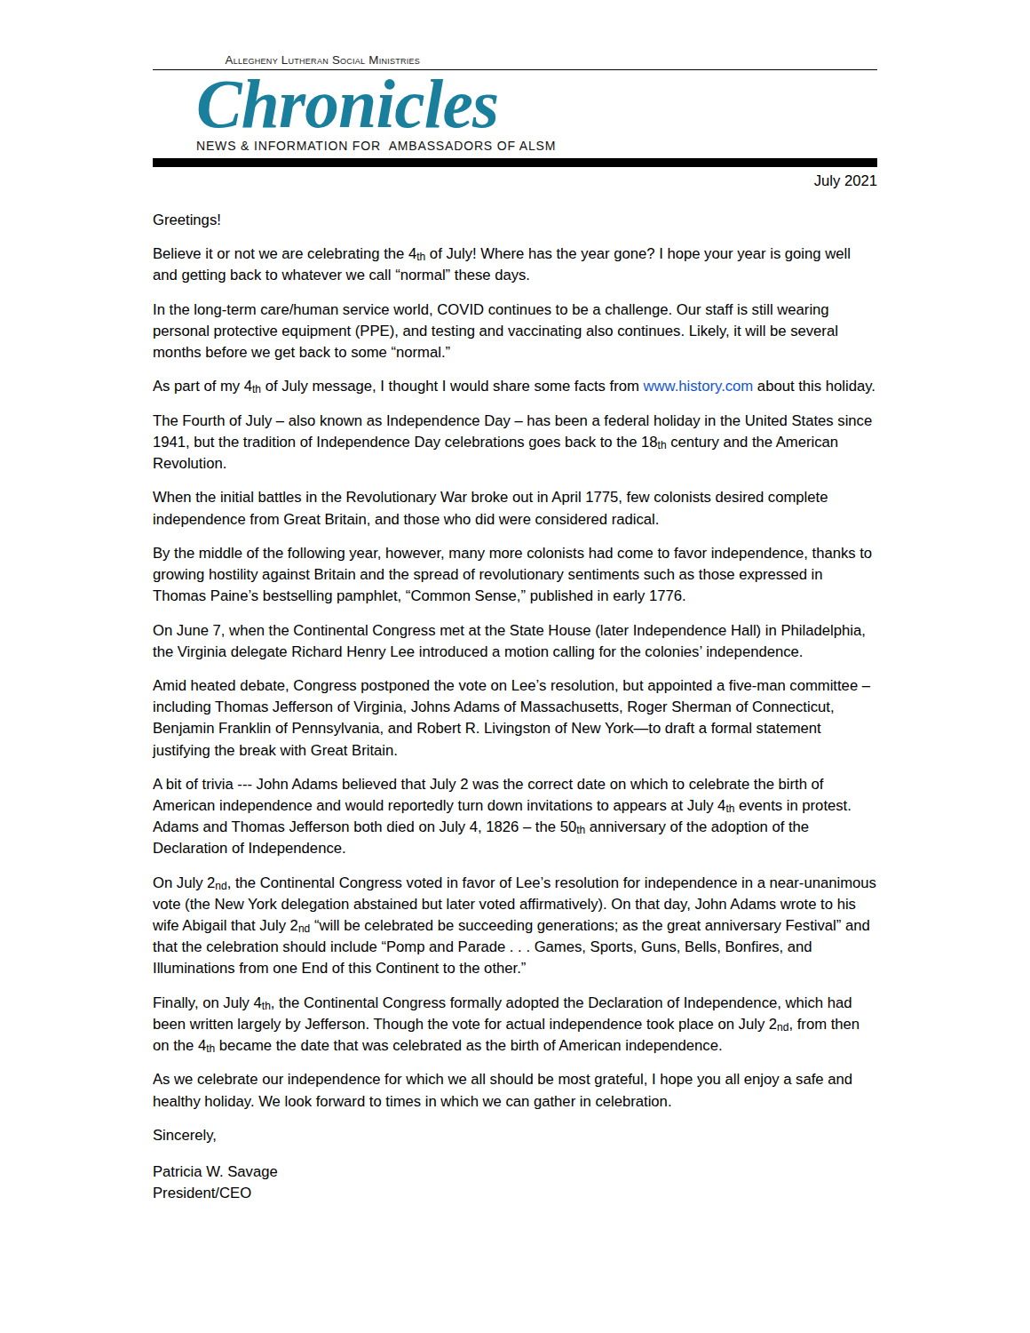Allegheny Lutheran Social Ministries
Chronicles
NEWS & INFORMATION FOR AMBASSADORS OF ALSM
July 2021
Greetings!
Believe it or not we are celebrating the 4th of July! Where has the year gone? I hope your year is going well and getting back to whatever we call “normal” these days.
In the long-term care/human service world, COVID continues to be a challenge. Our staff is still wearing personal protective equipment (PPE), and testing and vaccinating also continues. Likely, it will be several months before we get back to some “normal.”
As part of my 4th of July message, I thought I would share some facts from www.history.com about this holiday.
The Fourth of July – also known as Independence Day – has been a federal holiday in the United States since 1941, but the tradition of Independence Day celebrations goes back to the 18th century and the American Revolution.
When the initial battles in the Revolutionary War broke out in April 1775, few colonists desired complete independence from Great Britain, and those who did were considered radical.
By the middle of the following year, however, many more colonists had come to favor independence, thanks to growing hostility against Britain and the spread of revolutionary sentiments such as those expressed in Thomas Paine’s bestselling pamphlet, “Common Sense,” published in early 1776.
On June 7, when the Continental Congress met at the State House (later Independence Hall) in Philadelphia, the Virginia delegate Richard Henry Lee introduced a motion calling for the colonies’ independence.
Amid heated debate, Congress postponed the vote on Lee’s resolution, but appointed a five-man committee – including Thomas Jefferson of Virginia, Johns Adams of Massachusetts, Roger Sherman of Connecticut, Benjamin Franklin of Pennsylvania, and Robert R. Livingston of New York—to draft a formal statement justifying the break with Great Britain.
A bit of trivia --- John Adams believed that July 2 was the correct date on which to celebrate the birth of American independence and would reportedly turn down invitations to appears at July 4th events in protest. Adams and Thomas Jefferson both died on July 4, 1826 – the 50th anniversary of the adoption of the Declaration of Independence.
On July 2nd, the Continental Congress voted in favor of Lee’s resolution for independence in a near-unanimous vote (the New York delegation abstained but later voted affirmatively). On that day, John Adams wrote to his wife Abigail that July 2nd “will be celebrated be succeeding generations; as the great anniversary Festival” and that the celebration should include “Pomp and Parade . . . Games, Sports, Guns, Bells, Bonfires, and Illuminations from one End of this Continent to the other.”
Finally, on July 4th, the Continental Congress formally adopted the Declaration of Independence, which had been written largely by Jefferson. Though the vote for actual independence took place on July 2nd, from then on the 4th became the date that was celebrated as the birth of American independence.
As we celebrate our independence for which we all should be most grateful, I hope you all enjoy a safe and healthy holiday. We look forward to times in which we can gather in celebration.
Sincerely,
Patricia W. Savage
President/CEO